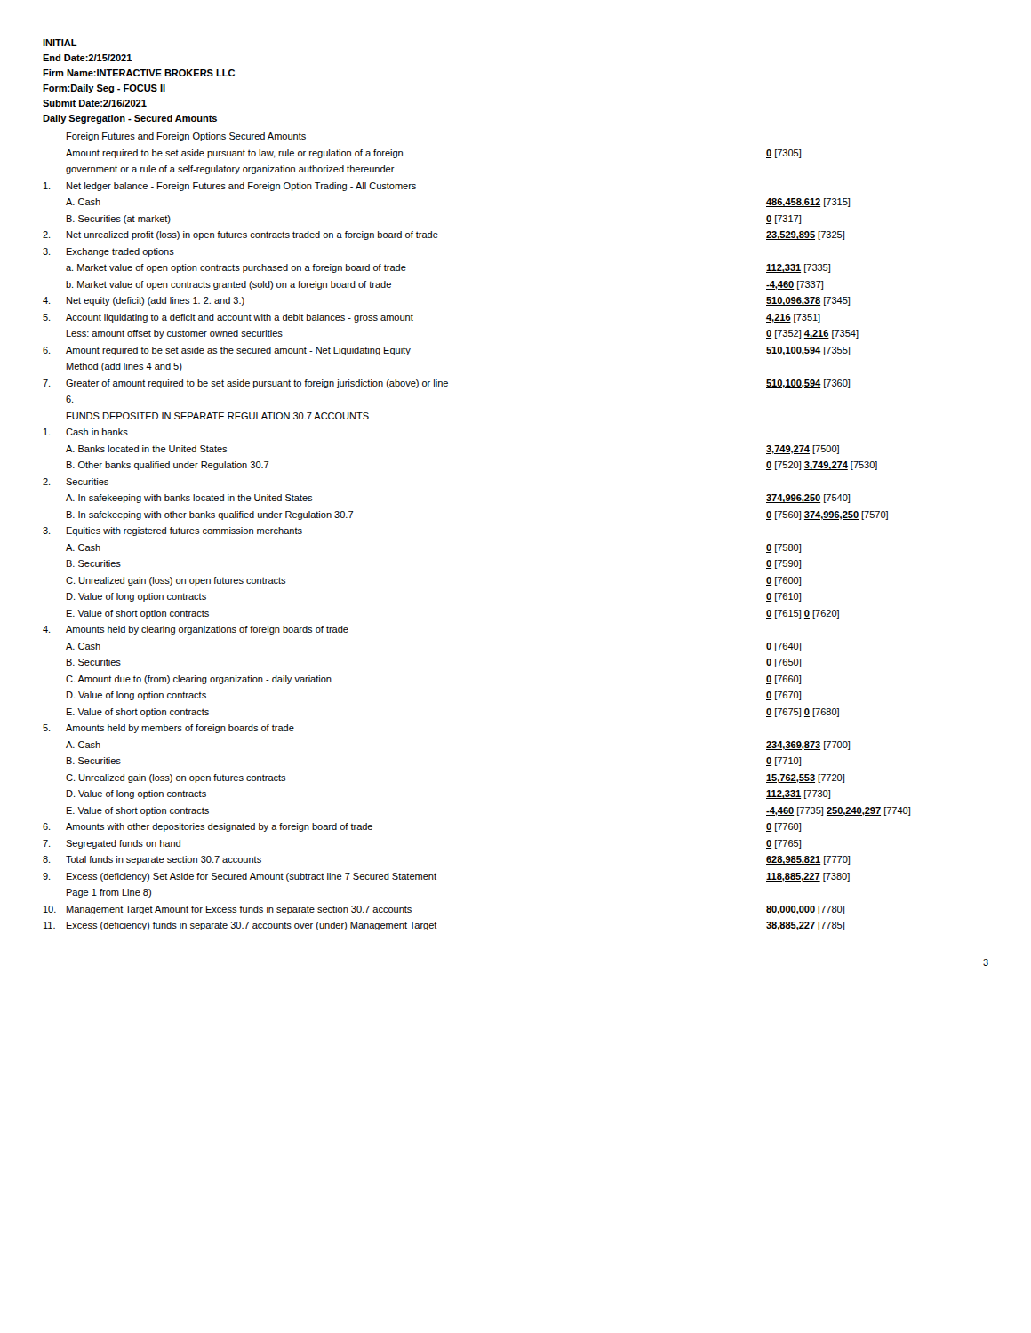INITIAL
End Date:2/15/2021
Firm Name:INTERACTIVE BROKERS LLC
Form:Daily Seg - FOCUS II
Submit Date:2/16/2021
Daily Segregation - Secured Amounts
| | Foreign Futures and Foreign Options Secured Amounts | |
| | Amount required to be set aside pursuant to law, rule or regulation of a foreign | 0 [7305] |
| | government or a rule of a self-regulatory organization authorized thereunder | |
| 1. | Net ledger balance - Foreign Futures and Foreign Option Trading - All Customers | |
| | A. Cash | 486,458,612 [7315] |
| | B. Securities (at market) | 0 [7317] |
| 2. | Net unrealized profit (loss) in open futures contracts traded on a foreign board of trade | 23,529,895 [7325] |
| 3. | Exchange traded options | |
| | a. Market value of open option contracts purchased on a foreign board of trade | 112,331 [7335] |
| | b. Market value of open contracts granted (sold) on a foreign board of trade | -4,460 [7337] |
| 4. | Net equity (deficit) (add lines 1. 2. and 3.) | 510,096,378 [7345] |
| 5. | Account liquidating to a deficit and account with a debit balances - gross amount | 4,216 [7351] |
| | Less: amount offset by customer owned securities | 0 [7352] 4,216 [7354] |
| 6. | Amount required to be set aside as the secured amount - Net Liquidating Equity | 510,100,594 [7355] |
| | Method (add lines 4 and 5) | |
| 7. | Greater of amount required to be set aside pursuant to foreign jurisdiction (above) or line | 510,100,594 [7360] |
| | 6. | |
| | FUNDS DEPOSITED IN SEPARATE REGULATION 30.7 ACCOUNTS | |
| 1. | Cash in banks | |
| | A. Banks located in the United States | 3,749,274 [7500] |
| | B. Other banks qualified under Regulation 30.7 | 0 [7520] 3,749,274 [7530] |
| 2. | Securities | |
| | A. In safekeeping with banks located in the United States | 374,996,250 [7540] |
| | B. In safekeeping with other banks qualified under Regulation 30.7 | 0 [7560] 374,996,250 [7570] |
| 3. | Equities with registered futures commission merchants | |
| | A. Cash | 0 [7580] |
| | B. Securities | 0 [7590] |
| | C. Unrealized gain (loss) on open futures contracts | 0 [7600] |
| | D. Value of long option contracts | 0 [7610] |
| | E. Value of short option contracts | 0 [7615] 0 [7620] |
| 4. | Amounts held by clearing organizations of foreign boards of trade | |
| | A. Cash | 0 [7640] |
| | B. Securities | 0 [7650] |
| | C. Amount due to (from) clearing organization - daily variation | 0 [7660] |
| | D. Value of long option contracts | 0 [7670] |
| | E. Value of short option contracts | 0 [7675] 0 [7680] |
| 5. | Amounts held by members of foreign boards of trade | |
| | A. Cash | 234,369,873 [7700] |
| | B. Securities | 0 [7710] |
| | C. Unrealized gain (loss) on open futures contracts | 15,762,553 [7720] |
| | D. Value of long option contracts | 112,331 [7730] |
| | E. Value of short option contracts | -4,460 [7735] 250,240,297 [7740] |
| 6. | Amounts with other depositories designated by a foreign board of trade | 0 [7760] |
| 7. | Segregated funds on hand | 0 [7765] |
| 8. | Total funds in separate section 30.7 accounts | 628,985,821 [7770] |
| 9. | Excess (deficiency) Set Aside for Secured Amount (subtract line 7 Secured Statement | 118,885,227 [7380] |
| | Page 1 from Line 8) | |
| 10. | Management Target Amount for Excess funds in separate section 30.7 accounts | 80,000,000 [7780] |
| 11. | Excess (deficiency) funds in separate 30.7 accounts over (under) Management Target | 38,885,227 [7785] |
3